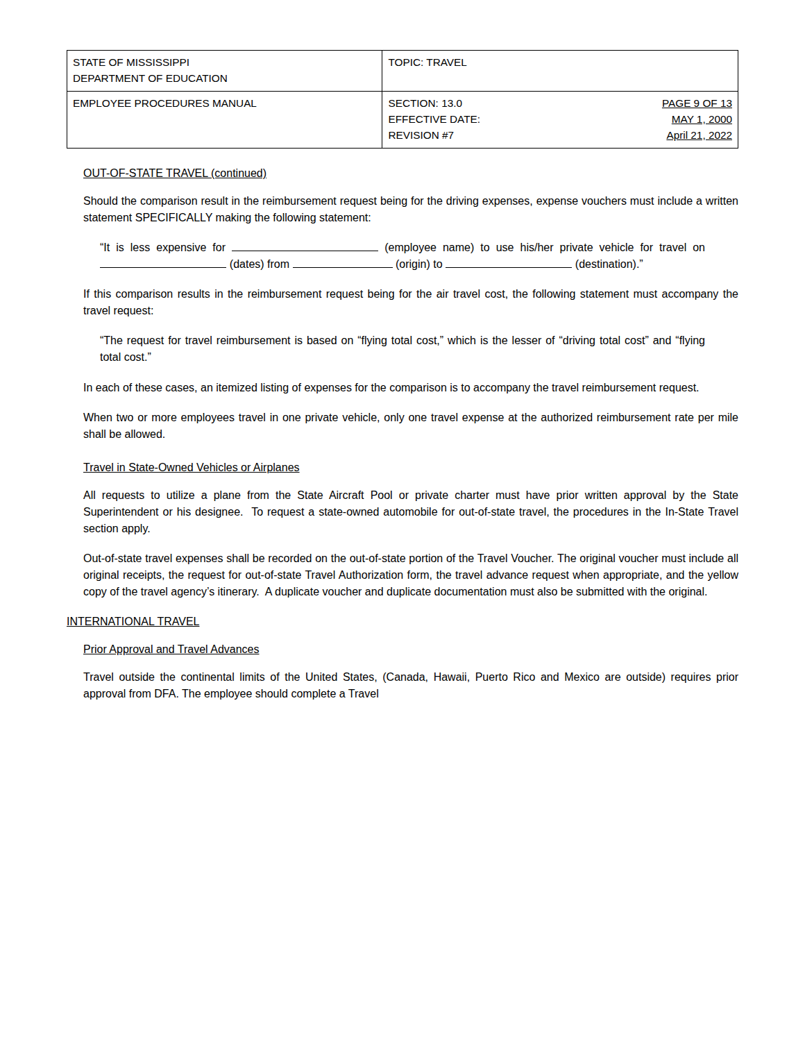| STATE OF MISSISSIPPI DEPARTMENT OF EDUCATION | TOPIC: TRAVEL |
| EMPLOYEE PROCEDURES MANUAL | SECTION: 13.0 PAGE 9 OF 13 EFFECTIVE DATE: MAY 1, 2000 REVISION #7 April 21, 2022 |
OUT-OF-STATE TRAVEL (continued)
Should the comparison result in the reimbursement request being for the driving expenses, expense vouchers must include a written statement SPECIFICALLY making the following statement:
“It is less expensive for (employee name) to use his/her private vehicle for travel on (dates) from (origin) to (destination).”
If this comparison results in the reimbursement request being for the air travel cost, the following statement must accompany the travel request:
“The request for travel reimbursement is based on “flying total cost,” which is the lesser of “driving total cost” and “flying total cost.”
In each of these cases, an itemized listing of expenses for the comparison is to accompany the travel reimbursement request.
When two or more employees travel in one private vehicle, only one travel expense at the authorized reimbursement rate per mile shall be allowed.
Travel in State-Owned Vehicles or Airplanes
All requests to utilize a plane from the State Aircraft Pool or private charter must have prior written approval by the State Superintendent or his designee. To request a state-owned automobile for out-of-state travel, the procedures in the In-State Travel section apply.
Out-of-state travel expenses shall be recorded on the out-of-state portion of the Travel Voucher. The original voucher must include all original receipts, the request for out-of-state Travel Authorization form, the travel advance request when appropriate, and the yellow copy of the travel agency’s itinerary. A duplicate voucher and duplicate documentation must also be submitted with the original.
INTERNATIONAL TRAVEL
Prior Approval and Travel Advances
Travel outside the continental limits of the United States, (Canada, Hawaii, Puerto Rico and Mexico are outside) requires prior approval from DFA. The employee should complete a Travel